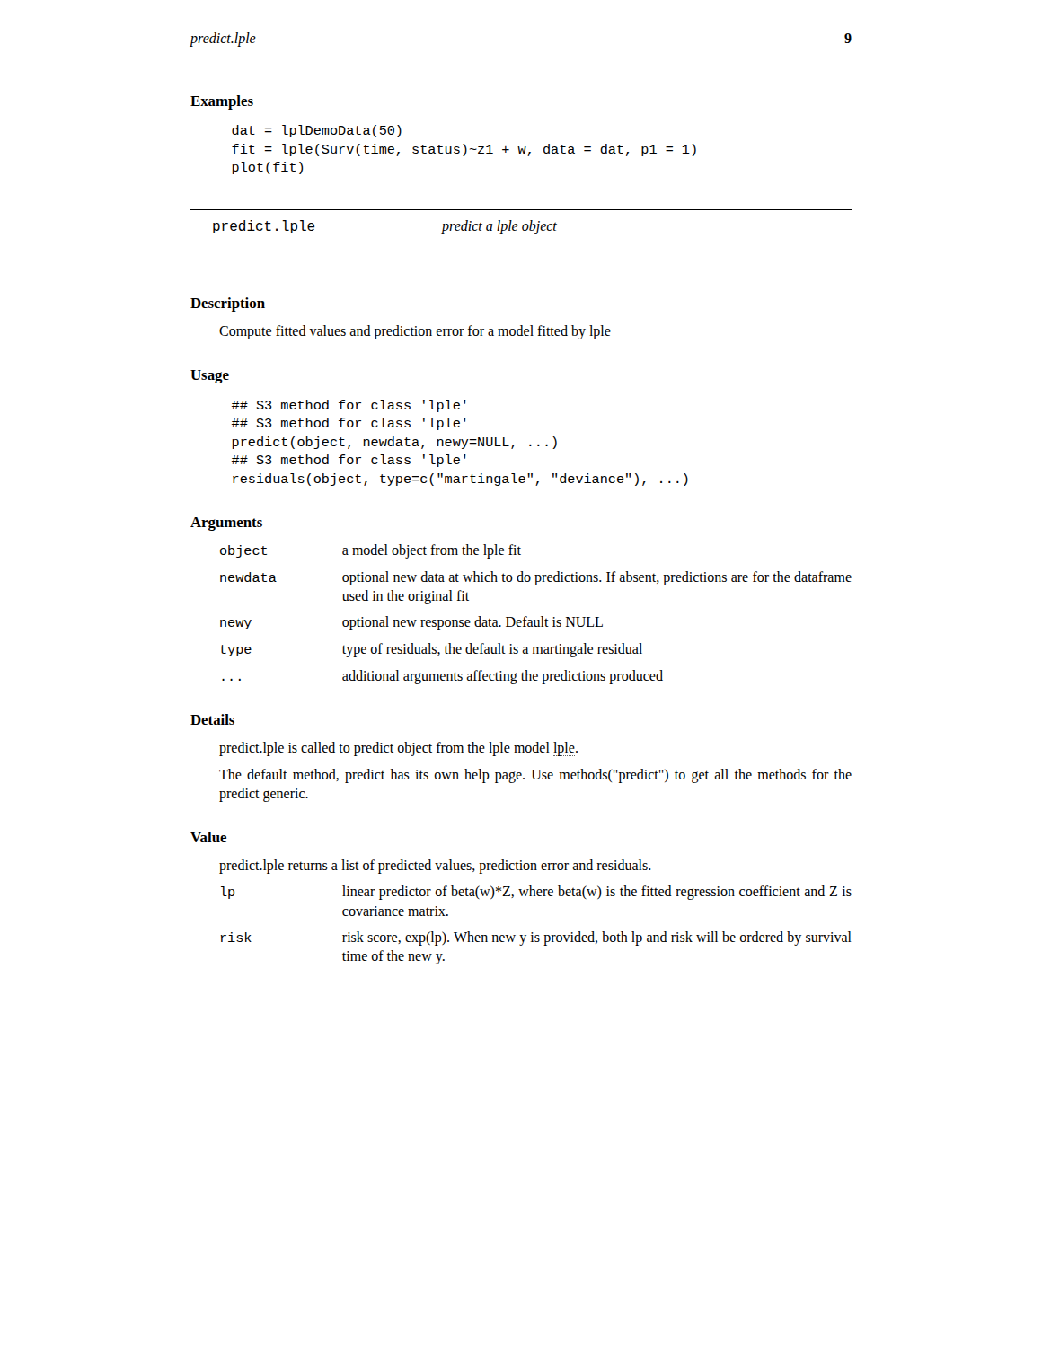predict.lple 9
Examples
dat = lplDemoData(50)
fit = lple(Surv(time, status)~z1 + w, data = dat, p1 = 1)
plot(fit)
predict.lple predict a lple object
Description
Compute fitted values and prediction error for a model fitted by lple
Usage
## S3 method for class 'lple'
## S3 method for class 'lple'
predict(object, newdata, newy=NULL, ...)
## S3 method for class 'lple'
residuals(object, type=c("martingale", "deviance"), ...)
Arguments
object
a model object from the lple fit
newdata
optional new data at which to do predictions. If absent, predictions are for the dataframe used in the original fit
newy
optional new response data. Default is NULL
type
type of residuals, the default is a martingale residual
...
additional arguments affecting the predictions produced
Details
predict.lple is called to predict object from the lple model lple.
The default method, predict has its own help page. Use methods("predict") to get all the methods for the predict generic.
Value
predict.lple returns a list of predicted values, prediction error and residuals.
lp
linear predictor of beta(w)*Z, where beta(w) is the fitted regression coefficient and Z is covariance matrix.
risk
risk score, exp(lp). When new y is provided, both lp and risk will be ordered by survival time of the new y.